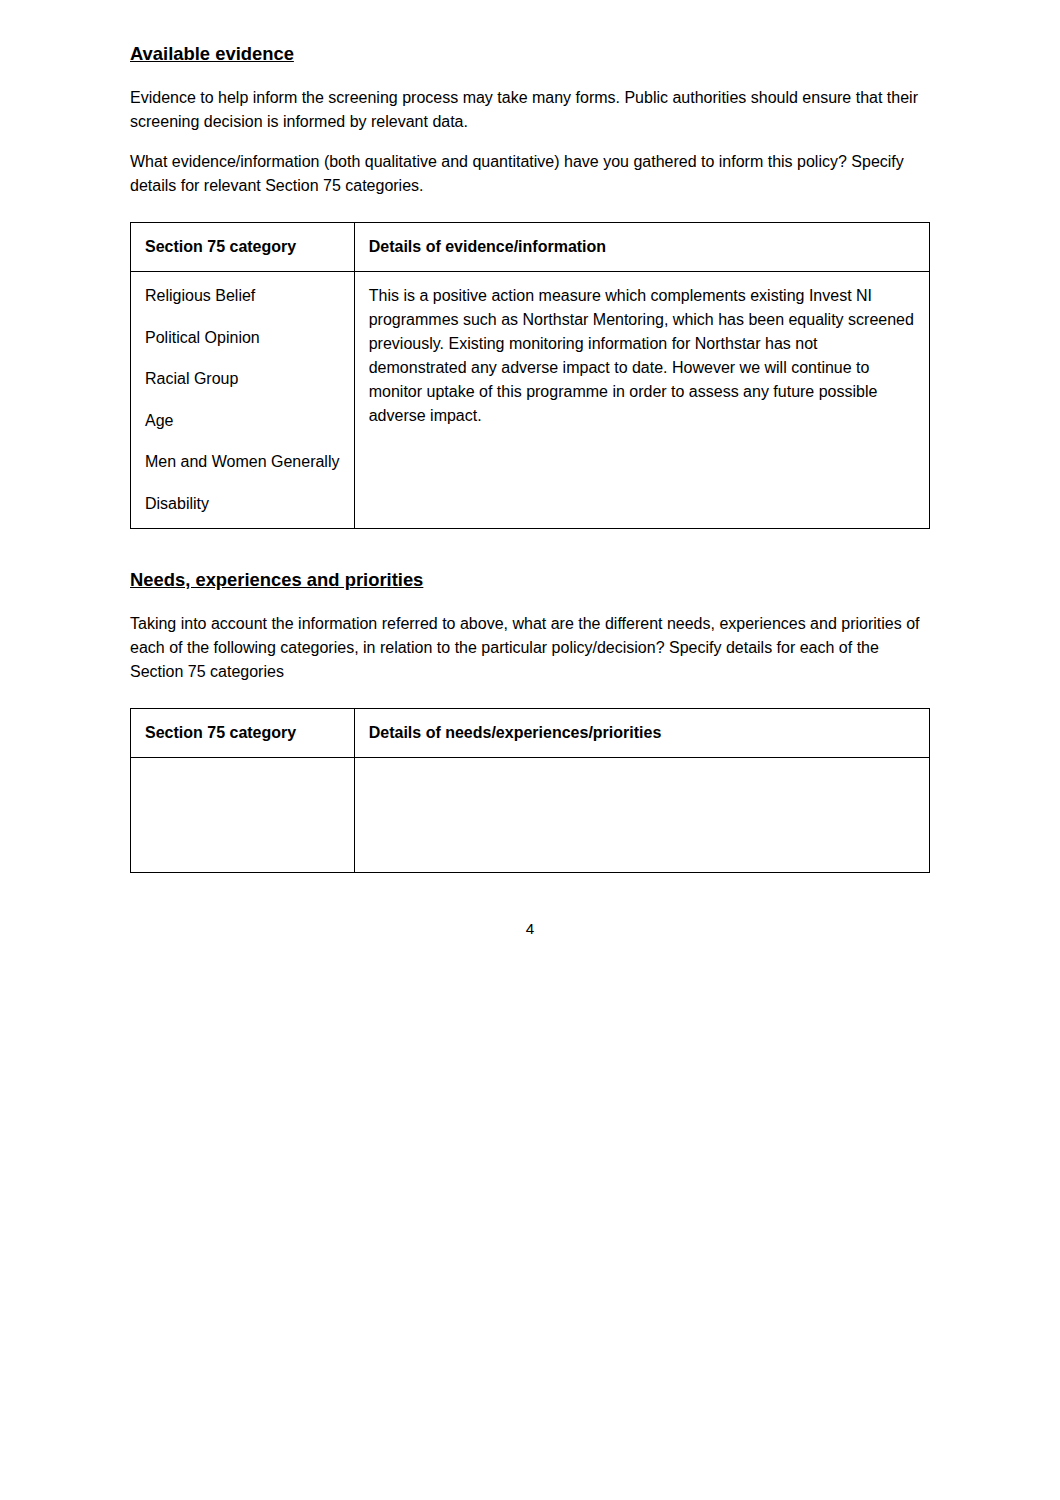Available evidence
Evidence to help inform the screening process may take many forms. Public authorities should ensure that their screening decision is informed by relevant data.
What evidence/information (both qualitative and quantitative) have you gathered to inform this policy? Specify details for relevant Section 75 categories.
| Section 75 category | Details of evidence/information |
| --- | --- |
| Religious Belief Political Opinion Racial Group Age Men and Women Generally Disability | This is a positive action measure which complements existing Invest NI programmes such as Northstar Mentoring, which has been equality screened previously. Existing monitoring information for Northstar has not demonstrated any adverse impact to date. However we will continue to monitor uptake of this programme in order to assess any future possible adverse impact. |
Needs, experiences and priorities
Taking into account the information referred to above, what are the different needs, experiences and priorities of each of the following categories, in relation to the particular policy/decision? Specify details for each of the Section 75 categories
| Section 75 category | Details of needs/experiences/priorities |
| --- | --- |
4